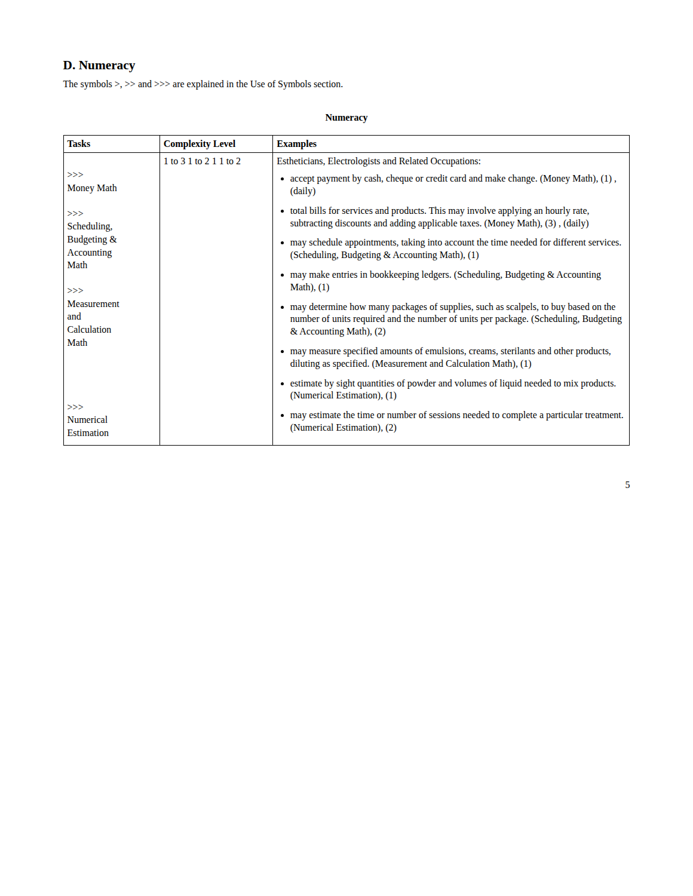D. Numeracy
The symbols >, >> and >>> are explained in the Use of Symbols section.
Numeracy
| Tasks | Complexity Level | Examples |
| --- | --- | --- |
| >>> Money Math >>> Scheduling, Budgeting & Accounting Math >>> Measurement and Calculation Math >>> Numerical Estimation | 1 to 3 1 to 2 1 1 to 2 | Estheticians, Electrologists and Related Occupations: accept payment by cash, cheque or credit card and make change. (Money Math), (1) , (daily) total bills for services and products. This may involve applying an hourly rate, subtracting discounts and adding applicable taxes. (Money Math), (3) , (daily) may schedule appointments, taking into account the time needed for different services. (Scheduling, Budgeting & Accounting Math), (1) may make entries in bookkeeping ledgers. (Scheduling, Budgeting & Accounting Math), (1) may determine how many packages of supplies, such as scalpels, to buy based on the number of units required and the number of units per package. (Scheduling, Budgeting & Accounting Math), (2) may measure specified amounts of emulsions, creams, sterilants and other products, diluting as specified. (Measurement and Calculation Math), (1) estimate by sight quantities of powder and volumes of liquid needed to mix products. (Numerical Estimation), (1) may estimate the time or number of sessions needed to complete a particular treatment. (Numerical Estimation), (2) |
5